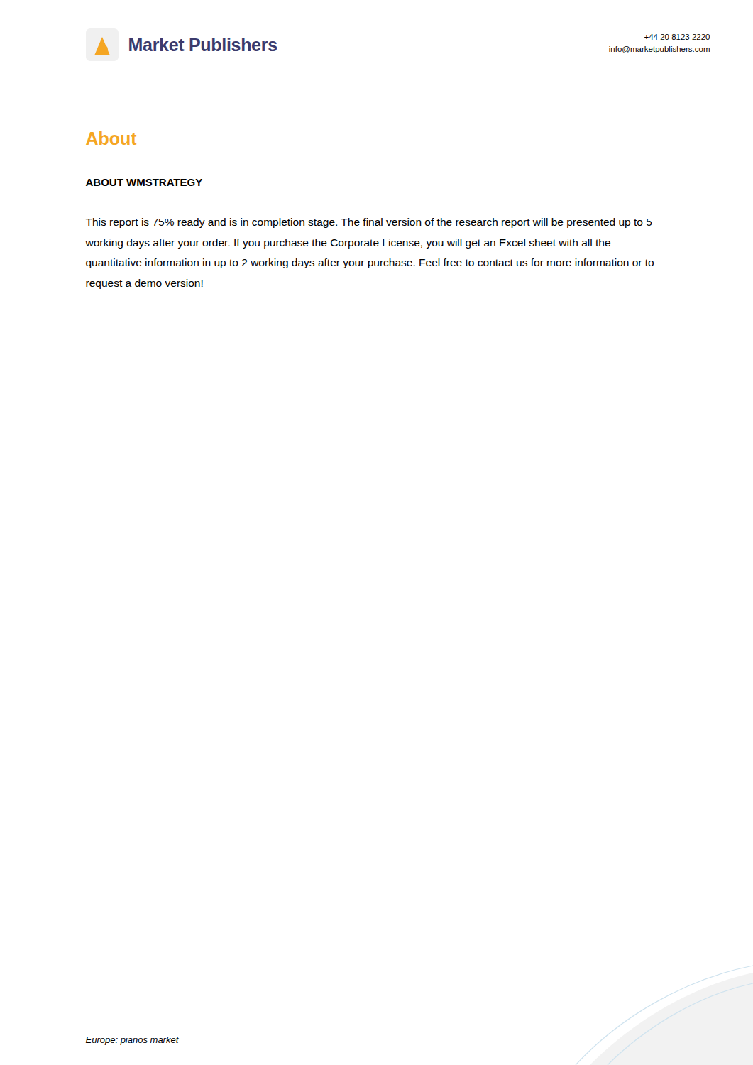Market Publishers
+44 20 8123 2220
info@marketpublishers.com
About
ABOUT WMSTRATEGY
This report is 75% ready and is in completion stage. The final version of the research report will be presented up to 5 working days after your order. If you purchase the Corporate License, you will get an Excel sheet with all the quantitative information in up to 2 working days after your purchase. Feel free to contact us for more information or to request a demo version!
Europe: pianos market